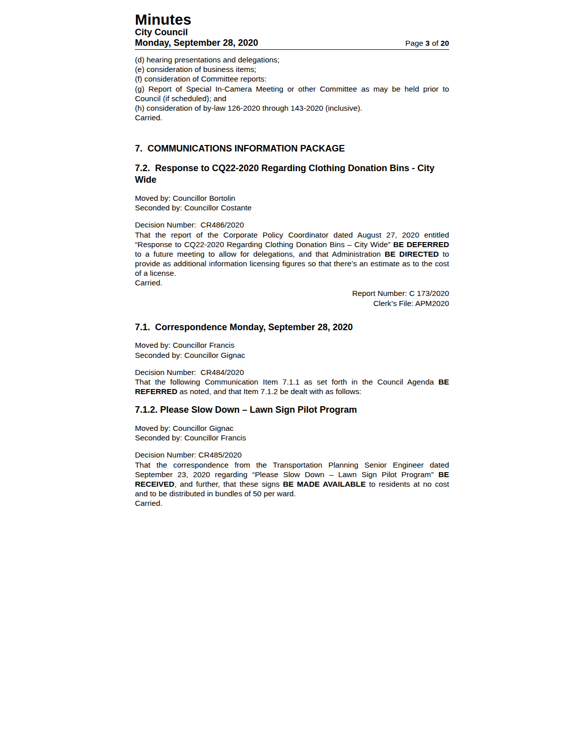Minutes
City Council
Monday, September 28, 2020 Page 3 of 20
(d) hearing presentations and delegations;
(e) consideration of business items;
(f) consideration of Committee reports:
(g) Report of Special In-Camera Meeting or other Committee as may be held prior to Council (if scheduled); and
(h) consideration of by-law 126-2020 through 143-2020 (inclusive).
Carried.
7. COMMUNICATIONS INFORMATION PACKAGE
7.2. Response to CQ22-2020 Regarding Clothing Donation Bins - City Wide
Moved by: Councillor Bortolin
Seconded by: Councillor Costante
Decision Number: CR486/2020
That the report of the Corporate Policy Coordinator dated August 27, 2020 entitled “Response to CQ22-2020 Regarding Clothing Donation Bins – City Wide” BE DEFERRED to a future meeting to allow for delegations, and that Administration BE DIRECTED to provide as additional information licensing figures so that there’s an estimate as to the cost of a license.
Carried.
Report Number: C 173/2020
Clerk’s File: APM2020
7.1. Correspondence Monday, September 28, 2020
Moved by: Councillor Francis
Seconded by: Councillor Gignac
Decision Number: CR484/2020
That the following Communication Item 7.1.1 as set forth in the Council Agenda BE REFERRED as noted, and that Item 7.1.2 be dealt with as follows:
7.1.2. Please Slow Down – Lawn Sign Pilot Program
Moved by: Councillor Gignac
Seconded by: Councillor Francis
Decision Number: CR485/2020
That the correspondence from the Transportation Planning Senior Engineer dated September 23, 2020 regarding “Please Slow Down – Lawn Sign Pilot Program” BE RECEIVED, and further, that these signs BE MADE AVAILABLE to residents at no cost and to be distributed in bundles of 50 per ward.
Carried.